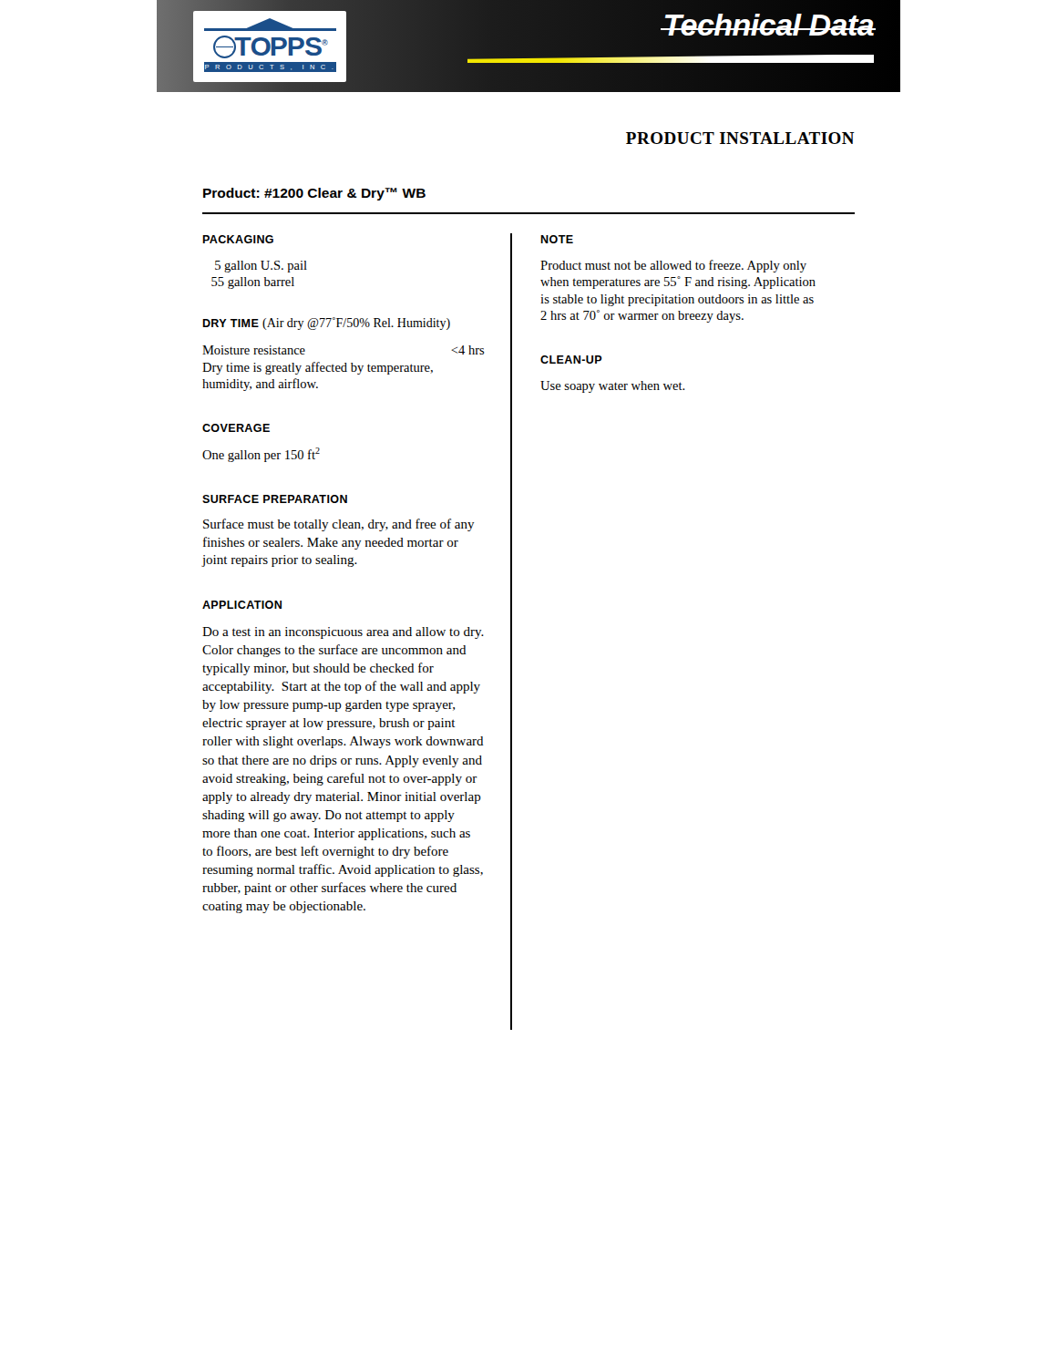TOPPS®
P R O D U C T S , I N C .
Technical Data
PRODUCT INSTALLATION
Product: #1200 Clear & Dry™ WB
PACKAGING
5 gallon U.S. pail
55 gallon barrel
DRY TIME (Air dry @77˚F/50% Rel. Humidity)
Moisture resistance<4 hrs
Dry time is greatly affected by temperature, humidity, and airflow.
COVERAGE
One gallon per 150 ft2
SURFACE PREPARATION
Surface must be totally clean, dry, and free of any finishes or sealers. Make any needed mortar or joint repairs prior to sealing.
APPLICATION
Do a test in an inconspicuous area and allow to dry. Color changes to the surface are uncommon and typically minor, but should be checked for acceptability. Start at the top of the wall and apply by low pressure pump-up garden type sprayer, electric sprayer at low pressure, brush or paint roller with slight overlaps. Always work downward so that there are no drips or runs. Apply evenly and avoid streaking, being careful not to over-apply or apply to already dry material. Minor initial overlap shading will go away. Do not attempt to apply more than one coat. Interior applications, such as to floors, are best left overnight to dry before resuming normal traffic. Avoid application to glass, rubber, paint or other surfaces where the cured coating may be objectionable.
NOTE
Product must not be allowed to freeze. Apply only when temperatures are 55˚ F and rising. Application is stable to light precipitation outdoors in as little as 2 hrs at 70˚ or warmer on breezy days.
CLEAN-UP
Use soapy water when wet.